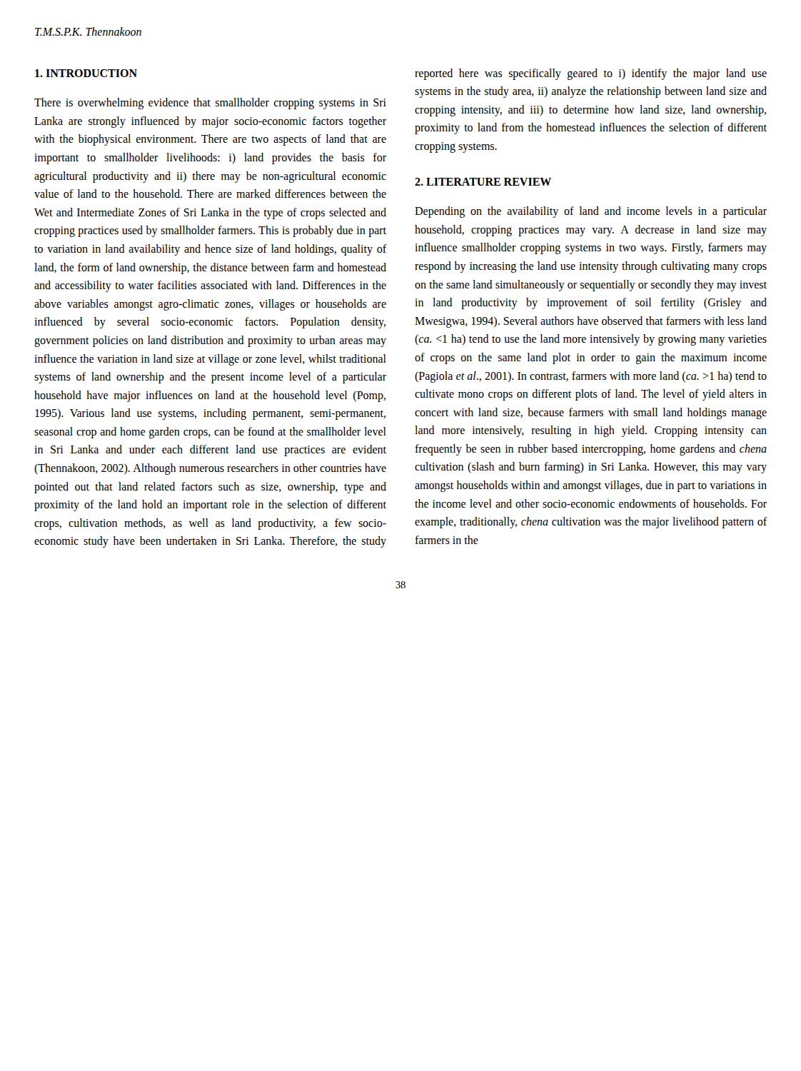T.M.S.P.K. Thennakoon
1. INTRODUCTION
There is overwhelming evidence that smallholder cropping systems in Sri Lanka are strongly influenced by major socio-economic factors together with the biophysical environment. There are two aspects of land that are important to smallholder livelihoods: i) land provides the basis for agricultural productivity and ii) there may be non-agricultural economic value of land to the household. There are marked differences between the Wet and Intermediate Zones of Sri Lanka in the type of crops selected and cropping practices used by smallholder farmers. This is probably due in part to variation in land availability and hence size of land holdings, quality of land, the form of land ownership, the distance between farm and homestead and accessibility to water facilities associated with land. Differences in the above variables amongst agro-climatic zones, villages or households are influenced by several socio-economic factors. Population density, government policies on land distribution and proximity to urban areas may influence the variation in land size at village or zone level, whilst traditional systems of land ownership and the present income level of a particular household have major influences on land at the household level (Pomp, 1995). Various land use systems, including permanent, semi-permanent, seasonal crop and home garden crops, can be found at the smallholder level in Sri Lanka and under each different land use practices are evident (Thennakoon, 2002). Although numerous researchers in other countries have pointed out that land related factors such as size, ownership, type and proximity of the land hold an important role in the selection of different crops, cultivation methods, as well as land productivity, a few socio-economic study have been undertaken in Sri Lanka. Therefore, the study reported here was specifically geared to i) identify the major land use systems in the study area, ii) analyze the relationship between land size and cropping intensity, and iii) to determine how land size, land ownership, proximity to land from the homestead influences the selection of different cropping systems.
2. LITERATURE REVIEW
Depending on the availability of land and income levels in a particular household, cropping practices may vary. A decrease in land size may influence smallholder cropping systems in two ways. Firstly, farmers may respond by increasing the land use intensity through cultivating many crops on the same land simultaneously or sequentially or secondly they may invest in land productivity by improvement of soil fertility (Grisley and Mwesigwa, 1994). Several authors have observed that farmers with less land (ca. <1 ha) tend to use the land more intensively by growing many varieties of crops on the same land plot in order to gain the maximum income (Pagiola et al., 2001). In contrast, farmers with more land (ca. >1 ha) tend to cultivate mono crops on different plots of land. The level of yield alters in concert with land size, because farmers with small land holdings manage land more intensively, resulting in high yield. Cropping intensity can frequently be seen in rubber based intercropping, home gardens and chena cultivation (slash and burn farming) in Sri Lanka. However, this may vary amongst households within and amongst villages, due in part to variations in the income level and other socio-economic endowments of households. For example, traditionally, chena cultivation was the major livelihood pattern of farmers in the
38